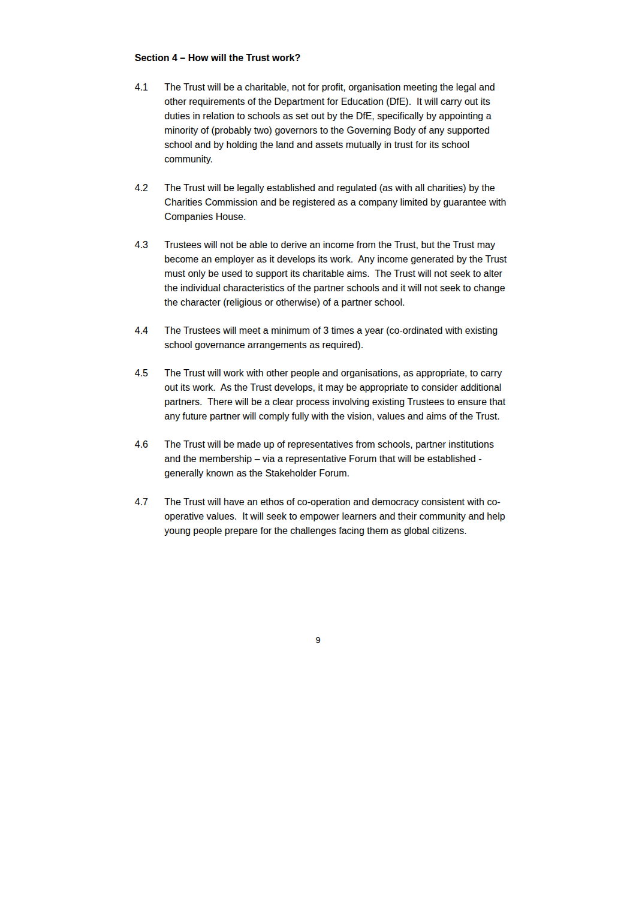Section 4 – How will the Trust work?
4.1
The Trust will be a charitable, not for profit, organisation meeting the legal and other requirements of the Department for Education (DfE). It will carry out its duties in relation to schools as set out by the DfE, specifically by appointing a minority of (probably two) governors to the Governing Body of any supported school and by holding the land and assets mutually in trust for its school community.
4.2
The Trust will be legally established and regulated (as with all charities) by the Charities Commission and be registered as a company limited by guarantee with Companies House.
4.3
Trustees will not be able to derive an income from the Trust, but the Trust may become an employer as it develops its work. Any income generated by the Trust must only be used to support its charitable aims. The Trust will not seek to alter the individual characteristics of the partner schools and it will not seek to change the character (religious or otherwise) of a partner school.
4.4
The Trustees will meet a minimum of 3 times a year (co-ordinated with existing school governance arrangements as required).
4.5
The Trust will work with other people and organisations, as appropriate, to carry out its work. As the Trust develops, it may be appropriate to consider additional partners. There will be a clear process involving existing Trustees to ensure that any future partner will comply fully with the vision, values and aims of the Trust.
4.6
The Trust will be made up of representatives from schools, partner institutions and the membership – via a representative Forum that will be established - generally known as the Stakeholder Forum.
4.7
The Trust will have an ethos of co-operation and democracy consistent with co-operative values. It will seek to empower learners and their community and help young people prepare for the challenges facing them as global citizens.
9